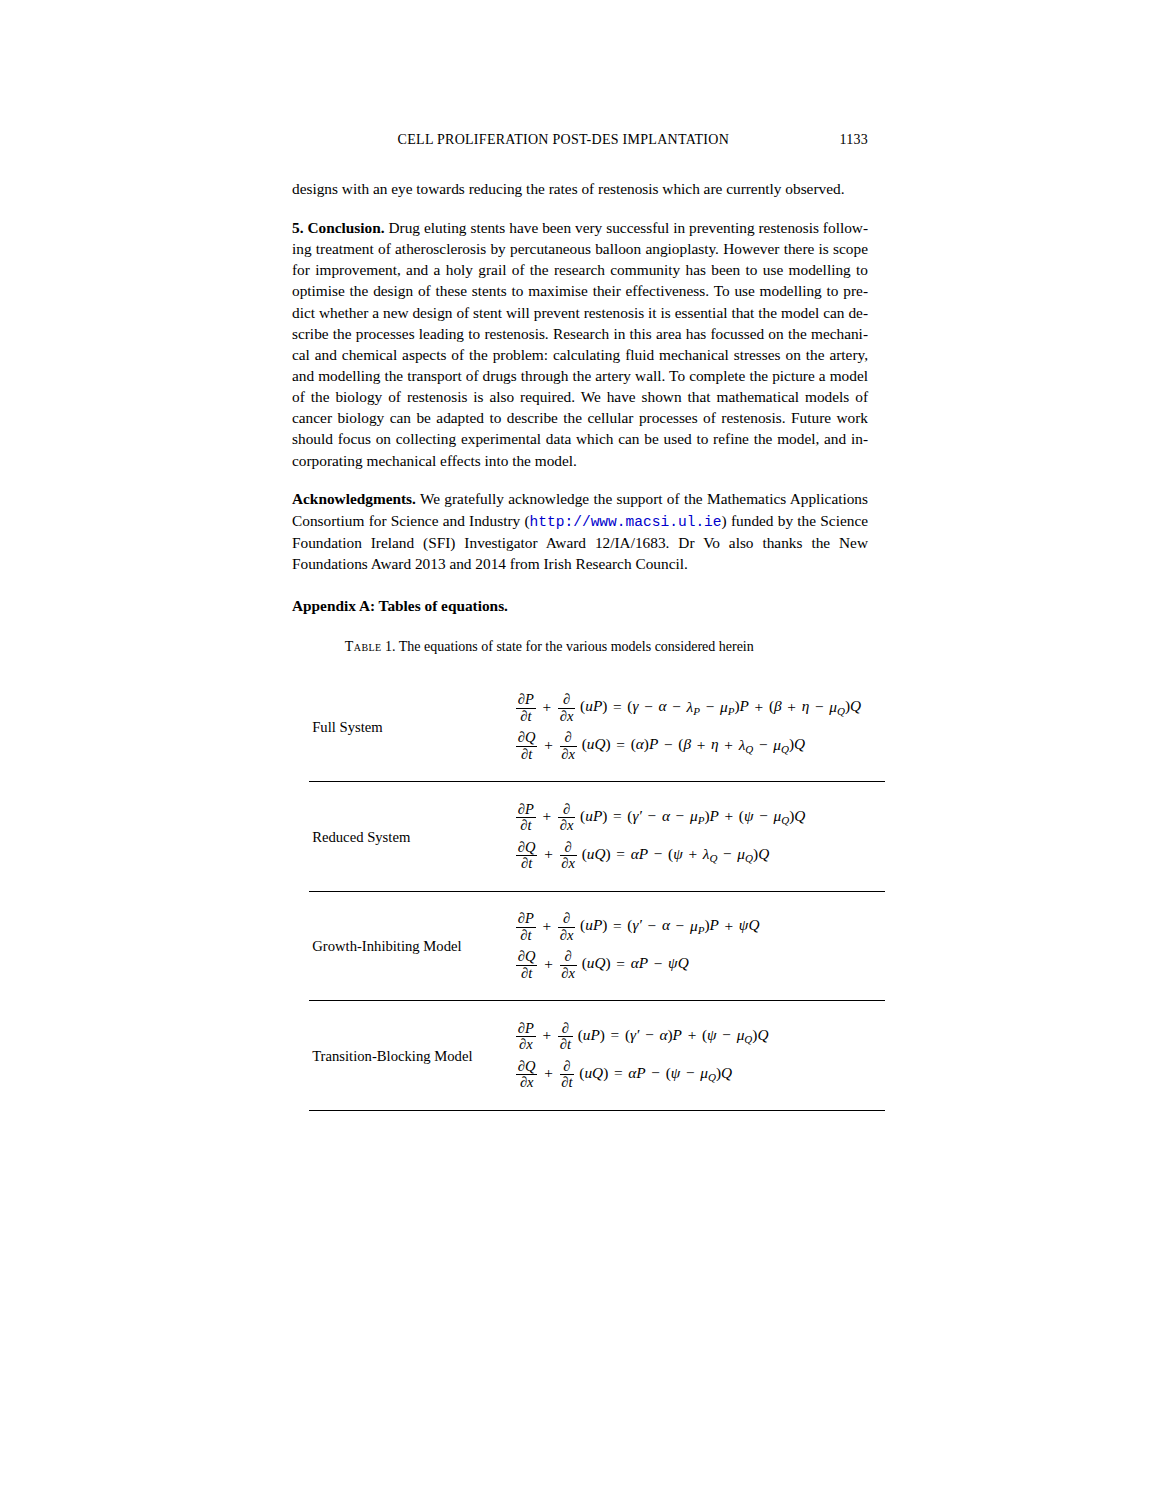CELL PROLIFERATION POST-DES IMPLANTATION 1133
designs with an eye towards reducing the rates of restenosis which are currently observed.
5. Conclusion. Drug eluting stents have been very successful in preventing restenosis following treatment of atherosclerosis by percutaneous balloon angioplasty. However there is scope for improvement, and a holy grail of the research community has been to use modelling to optimise the design of these stents to maximise their effectiveness. To use modelling to predict whether a new design of stent will prevent restenosis it is essential that the model can describe the processes leading to restenosis. Research in this area has focussed on the mechanical and chemical aspects of the problem: calculating fluid mechanical stresses on the artery, and modelling the transport of drugs through the artery wall. To complete the picture a model of the biology of restenosis is also required. We have shown that mathematical models of cancer biology can be adapted to describe the cellular processes of restenosis. Future work should focus on collecting experimental data which can be used to refine the model, and incorporating mechanical effects into the model.
Acknowledgments. We gratefully acknowledge the support of the Mathematics Applications Consortium for Science and Industry (http://www.macsi.ul.ie) funded by the Science Foundation Ireland (SFI) Investigator Award 12/IA/1683. Dr Vo also thanks the New Foundations Award 2013 and 2014 from Irish Research Council.
Appendix A: Tables of equations.
Table 1. The equations of state for the various models considered herein
| Full System | ∂P ∂t + ∂ ∂x ( uP ) = ( γ − α − λ P − μ P ) P + ( β + η − μ Q ) Q ∂Q ∂t + ∂ ∂x ( uQ ) = ( α ) P − ( β + η + λ Q − μ Q ) Q |
| Reduced System | ∂P ∂t + ∂ ∂x ( uP ) = ( γ′ − α − μ P ) P + ( ψ − μ Q ) Q ∂Q ∂t + ∂ ∂x ( uQ ) = αP − ( ψ + λ Q − μ Q ) Q |
| Growth-Inhibiting Model | ∂P ∂t + ∂ ∂x ( uP ) = ( γ′ − α − μ P ) P + ψQ ∂Q ∂t + ∂ ∂x ( uQ ) = αP − ψQ |
| Transition-Blocking Model | ∂P ∂x + ∂ ∂t ( uP ) = ( γ′ − α ) P + ( ψ − μ Q ) Q ∂Q ∂x + ∂ ∂t ( uQ ) = αP − ( ψ − μ Q ) Q |